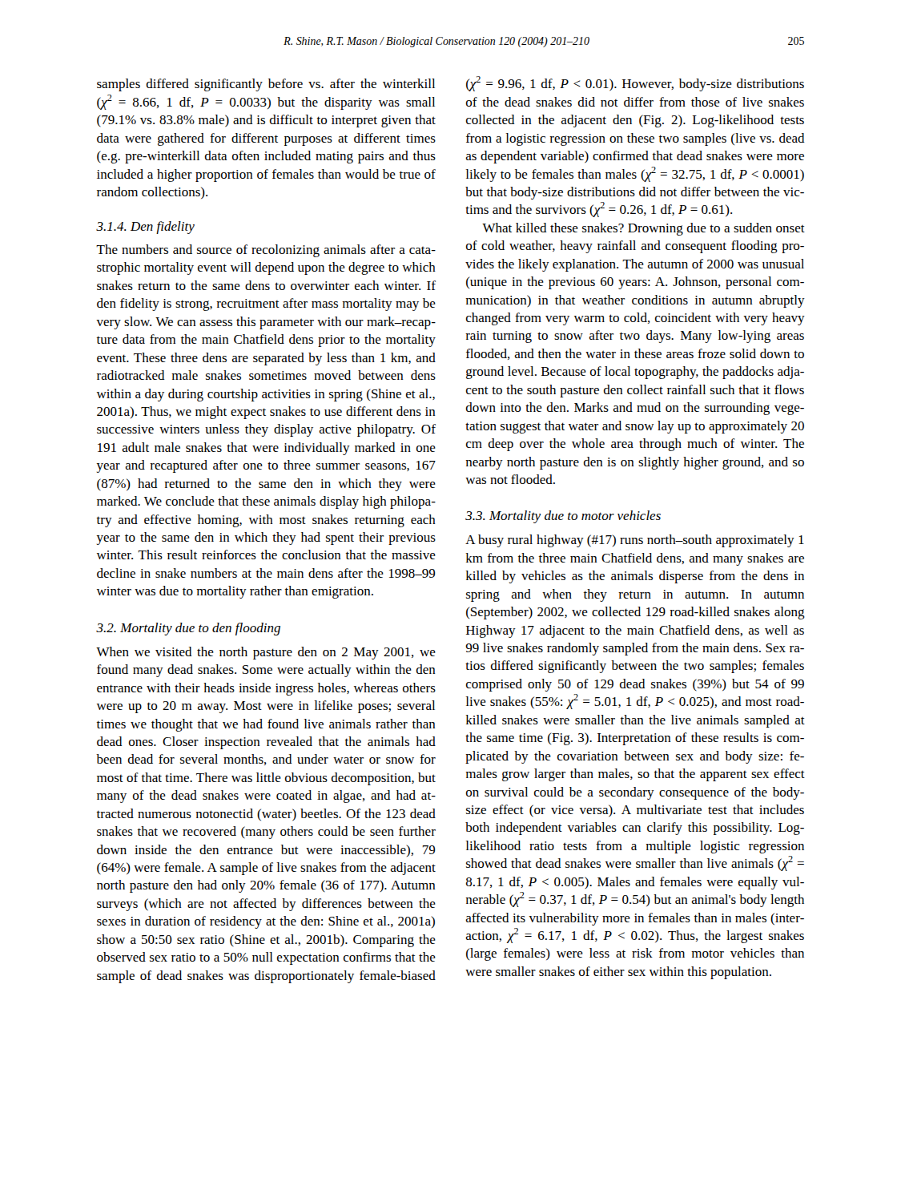R. Shine, R.T. Mason / Biological Conservation 120 (2004) 201–210 205
samples differed significantly before vs. after the winterkill (χ2 = 8.66, 1 df, P = 0.0033) but the disparity was small (79.1% vs. 83.8% male) and is difficult to interpret given that data were gathered for different purposes at different times (e.g. pre-winterkill data often included mating pairs and thus included a higher proportion of females than would be true of random collections).
3.1.4. Den fidelity
The numbers and source of recolonizing animals after a catastrophic mortality event will depend upon the degree to which snakes return to the same dens to overwinter each winter. If den fidelity is strong, recruitment after mass mortality may be very slow. We can assess this parameter with our mark–recapture data from the main Chatfield dens prior to the mortality event. These three dens are separated by less than 1 km, and radiotracked male snakes sometimes moved between dens within a day during courtship activities in spring (Shine et al., 2001a). Thus, we might expect snakes to use different dens in successive winters unless they display active philopatry. Of 191 adult male snakes that were individually marked in one year and recaptured after one to three summer seasons, 167 (87%) had returned to the same den in which they were marked. We conclude that these animals display high philopatry and effective homing, with most snakes returning each year to the same den in which they had spent their previous winter. This result reinforces the conclusion that the massive decline in snake numbers at the main dens after the 1998–99 winter was due to mortality rather than emigration.
3.2. Mortality due to den flooding
When we visited the north pasture den on 2 May 2001, we found many dead snakes. Some were actually within the den entrance with their heads inside ingress holes, whereas others were up to 20 m away. Most were in lifelike poses; several times we thought that we had found live animals rather than dead ones. Closer inspection revealed that the animals had been dead for several months, and under water or snow for most of that time. There was little obvious decomposition, but many of the dead snakes were coated in algae, and had attracted numerous notonectid (water) beetles. Of the 123 dead snakes that we recovered (many others could be seen further down inside the den entrance but were inaccessible), 79 (64%) were female. A sample of live snakes from the adjacent north pasture den had only 20% female (36 of 177). Autumn surveys (which are not affected by differences between the sexes in duration of residency at the den: Shine et al., 2001a) show a 50:50 sex ratio (Shine et al., 2001b). Comparing the observed sex ratio to a 50% null expectation confirms that the sample of dead snakes was disproportionately female-biased (χ2 = 9.96, 1 df, P < 0.01). However, body-size distributions of the dead snakes did not differ from those of live snakes collected in the adjacent den (Fig. 2). Log-likelihood tests from a logistic regression on these two samples (live vs. dead as dependent variable) confirmed that dead snakes were more likely to be females than males (χ2 = 32.75, 1 df, P < 0.0001) but that body-size distributions did not differ between the victims and the survivors (χ2 = 0.26, 1 df, P = 0.61).
What killed these snakes? Drowning due to a sudden onset of cold weather, heavy rainfall and consequent flooding provides the likely explanation. The autumn of 2000 was unusual (unique in the previous 60 years: A. Johnson, personal communication) in that weather conditions in autumn abruptly changed from very warm to cold, coincident with very heavy rain turning to snow after two days. Many low-lying areas flooded, and then the water in these areas froze solid down to ground level. Because of local topography, the paddocks adjacent to the south pasture den collect rainfall such that it flows down into the den. Marks and mud on the surrounding vegetation suggest that water and snow lay up to approximately 20 cm deep over the whole area through much of winter. The nearby north pasture den is on slightly higher ground, and so was not flooded.
3.3. Mortality due to motor vehicles
A busy rural highway (#17) runs north–south approximately 1 km from the three main Chatfield dens, and many snakes are killed by vehicles as the animals disperse from the dens in spring and when they return in autumn. In autumn (September) 2002, we collected 129 road-killed snakes along Highway 17 adjacent to the main Chatfield dens, as well as 99 live snakes randomly sampled from the main dens. Sex ratios differed significantly between the two samples; females comprised only 50 of 129 dead snakes (39%) but 54 of 99 live snakes (55%: χ2 = 5.01, 1 df, P < 0.025), and most road-killed snakes were smaller than the live animals sampled at the same time (Fig. 3). Interpretation of these results is complicated by the covariation between sex and body size: females grow larger than males, so that the apparent sex effect on survival could be a secondary consequence of the body-size effect (or vice versa). A multivariate test that includes both independent variables can clarify this possibility. Log-likelihood ratio tests from a multiple logistic regression showed that dead snakes were smaller than live animals (χ2 = 8.17, 1 df, P < 0.005). Males and females were equally vulnerable (χ2 = 0.37, 1 df, P = 0.54) but an animal's body length affected its vulnerability more in females than in males (interaction, χ2 = 6.17, 1 df, P < 0.02). Thus, the largest snakes (large females) were less at risk from motor vehicles than were smaller snakes of either sex within this population.